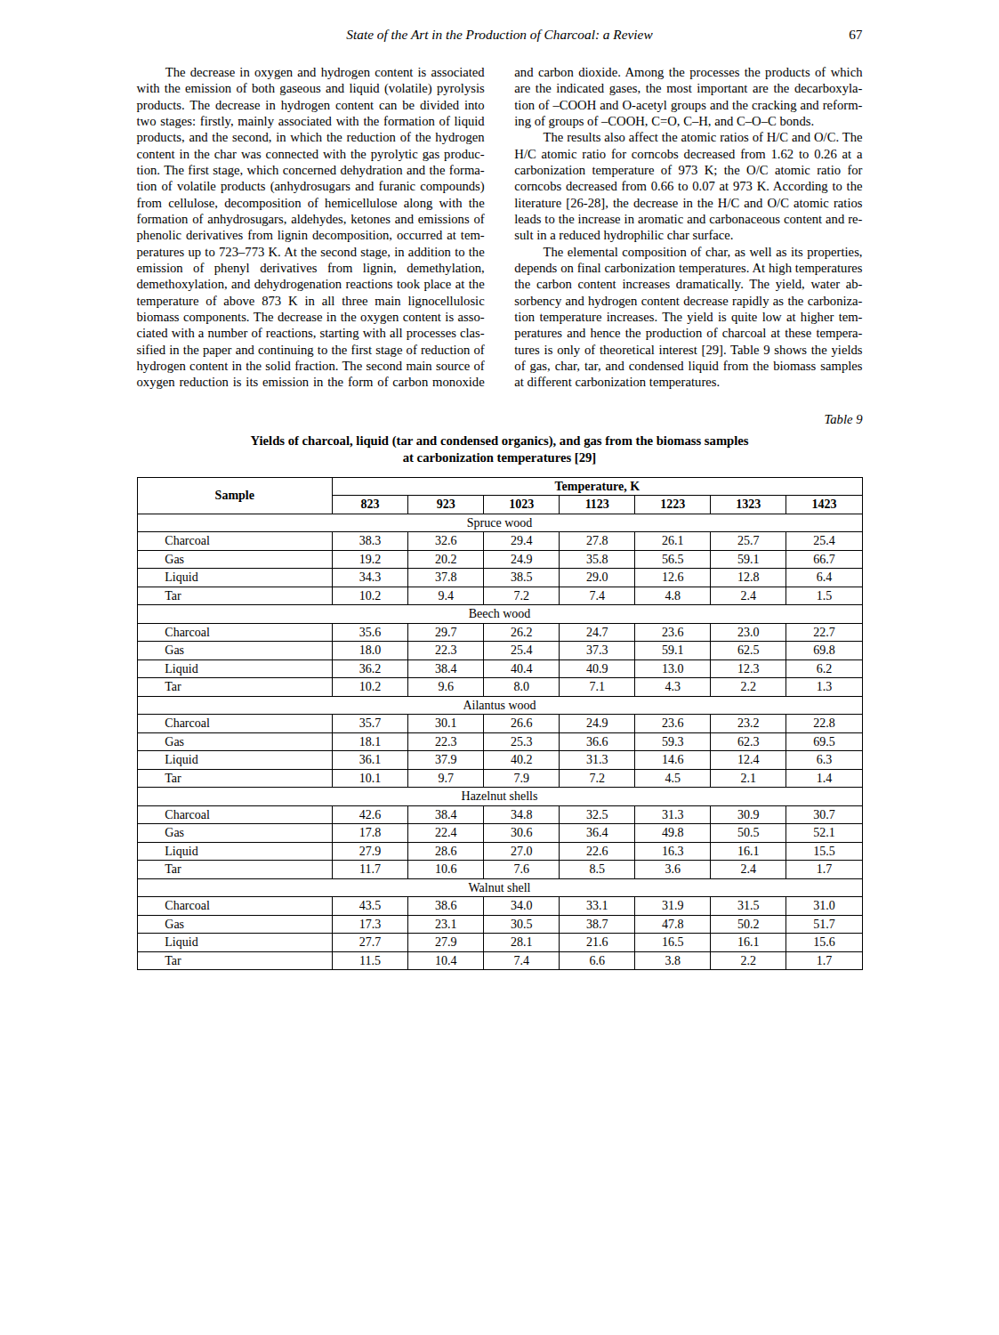State of the Art in the Production of Charcoal: a Review 67
The decrease in oxygen and hydrogen content is associated with the emission of both gaseous and liquid (volatile) pyrolysis products. The decrease in hydrogen content can be divided into two stages: firstly, mainly associated with the formation of liquid products, and the second, in which the reduction of the hydrogen content in the char was connected with the pyrolytic gas production. The first stage, which concerned dehydration and the formation of volatile products (anhydrosugars and furanic compounds) from cellulose, decomposition of hemicellulose along with the formation of anhydrosugars, aldehydes, ketones and emissions of phenolic derivatives from lignin decomposition, occurred at temperatures up to 723–773 K. At the second stage, in addition to the emission of phenyl derivatives from lignin, demethylation, demethoxylation, and dehydrogenation reactions took place at the temperature of above 873 K in all three main lignocellulosic biomass components. The decrease in the oxygen content is associated with a number of reactions, starting with all processes classified in the paper and continuing to the first stage of reduction of hydrogen content in the solid fraction. The second main source of oxygen reduction is its emission in the form of carbon monoxide and carbon dioxide. Among the processes the products of which are the indicated gases, the most important are the decarboxylation of –COOH and O-acetyl groups and the cracking and reforming of groups of –COOH, C=O, C–H, and C–O–C bonds.
The results also affect the atomic ratios of H/C and O/C. The H/C atomic ratio for corncobs decreased from 1.62 to 0.26 at a carbonization temperature of 973 K; the O/C atomic ratio for corncobs decreased from 0.66 to 0.07 at 973 K. According to the literature [26-28], the decrease in the H/C and O/C atomic ratios leads to the increase in aromatic and carbonaceous content and result in a reduced hydrophilic char surface.
The elemental composition of char, as well as its properties, depends on final carbonization temperatures. At high temperatures the carbon content increases dramatically. The yield, water absorbency and hydrogen content decrease rapidly as the carbonization temperature increases. The yield is quite low at higher temperatures and hence the production of charcoal at these temperatures is only of theoretical interest [29]. Table 9 shows the yields of gas, char, tar, and condensed liquid from the biomass samples at different carbonization temperatures.
Table 9
Yields of charcoal, liquid (tar and condensed organics), and gas from the biomass samples
at carbonization temperatures [29]
| Sample | Temperature, K |
| --- | --- |
| 823 | 923 | 1023 | 1123 | 1223 | 1323 | 1423 |
| Spruce wood |
| Charcoal | 38.3 | 32.6 | 29.4 | 27.8 | 26.1 | 25.7 | 25.4 |
| Gas | 19.2 | 20.2 | 24.9 | 35.8 | 56.5 | 59.1 | 66.7 |
| Liquid | 34.3 | 37.8 | 38.5 | 29.0 | 12.6 | 12.8 | 6.4 |
| Tar | 10.2 | 9.4 | 7.2 | 7.4 | 4.8 | 2.4 | 1.5 |
| Beech wood |
| Charcoal | 35.6 | 29.7 | 26.2 | 24.7 | 23.6 | 23.0 | 22.7 |
| Gas | 18.0 | 22.3 | 25.4 | 37.3 | 59.1 | 62.5 | 69.8 |
| Liquid | 36.2 | 38.4 | 40.4 | 40.9 | 13.0 | 12.3 | 6.2 |
| Tar | 10.2 | 9.6 | 8.0 | 7.1 | 4.3 | 2.2 | 1.3 |
| Ailantus wood |
| Charcoal | 35.7 | 30.1 | 26.6 | 24.9 | 23.6 | 23.2 | 22.8 |
| Gas | 18.1 | 22.3 | 25.3 | 36.6 | 59.3 | 62.3 | 69.5 |
| Liquid | 36.1 | 37.9 | 40.2 | 31.3 | 14.6 | 12.4 | 6.3 |
| Tar | 10.1 | 9.7 | 7.9 | 7.2 | 4.5 | 2.1 | 1.4 |
| Hazelnut shells |
| Charcoal | 42.6 | 38.4 | 34.8 | 32.5 | 31.3 | 30.9 | 30.7 |
| Gas | 17.8 | 22.4 | 30.6 | 36.4 | 49.8 | 50.5 | 52.1 |
| Liquid | 27.9 | 28.6 | 27.0 | 22.6 | 16.3 | 16.1 | 15.5 |
| Tar | 11.7 | 10.6 | 7.6 | 8.5 | 3.6 | 2.4 | 1.7 |
| Walnut shell |
| Charcoal | 43.5 | 38.6 | 34.0 | 33.1 | 31.9 | 31.5 | 31.0 |
| Gas | 17.3 | 23.1 | 30.5 | 38.7 | 47.8 | 50.2 | 51.7 |
| Liquid | 27.7 | 27.9 | 28.1 | 21.6 | 16.5 | 16.1 | 15.6 |
| Tar | 11.5 | 10.4 | 7.4 | 6.6 | 3.8 | 2.2 | 1.7 |